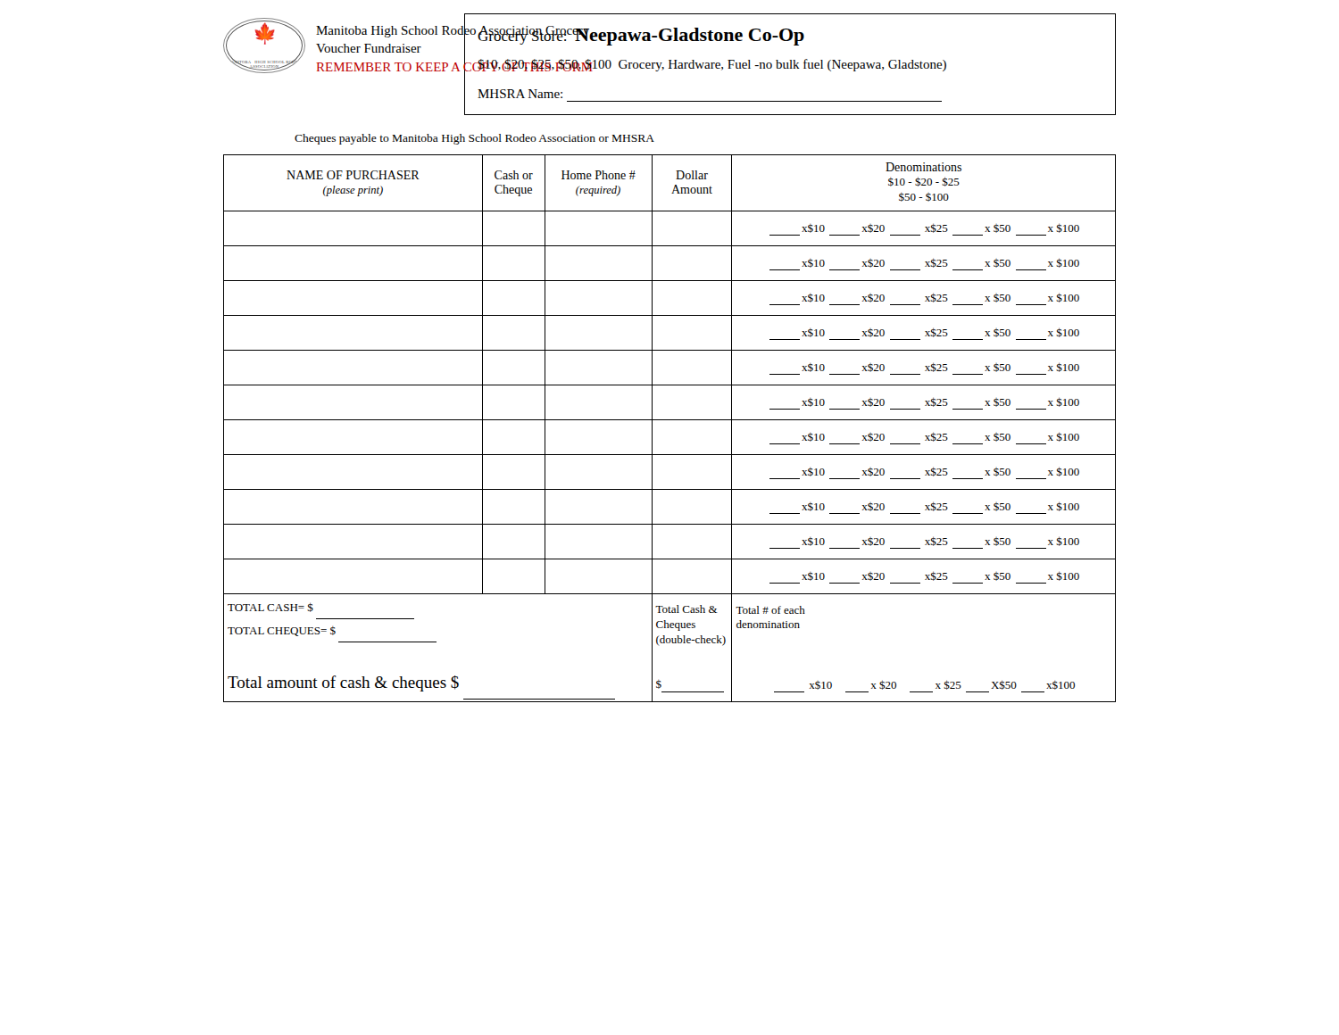🍁
MANITOBA HIGH SCHOOL RODEO ASSOCIATION
Manitoba High School Rodeo Association Grocery
Voucher Fundraiser
REMEMBER TO KEEP A COPY OF THIS FORM
Grocery Store: Neepawa-Gladstone Co-Op
$10, $20, $25, $50, $100 Grocery, Hardware, Fuel -no bulk fuel (Neepawa, Gladstone)
MHSRA Name:
Cheques payable to Manitoba High School Rodeo Association or MHSRA
| NAME OF PURCHASER (please print) | Cash or Cheque | Home Phone # (required) | Dollar Amount | Denominations $10 - $20 - $25 $50 - $100 |
| --- | --- | --- | --- | --- |
| | | | | x$10 x$20 x$25 x $50 x $100 |
| | | | | x$10 x$20 x$25 x $50 x $100 |
| | | | | x$10 x$20 x$25 x $50 x $100 |
| | | | | x$10 x$20 x$25 x $50 x $100 |
| | | | | x$10 x$20 x$25 x $50 x $100 |
| | | | | x$10 x$20 x$25 x $50 x $100 |
| | | | | x$10 x$20 x$25 x $50 x $100 |
| | | | | x$10 x$20 x$25 x $50 x $100 |
| | | | | x$10 x$20 x$25 x $50 x $100 |
| | | | | x$10 x$20 x$25 x $50 x $100 |
| | | | | x$10 x$20 x$25 x $50 x $100 |
| TOTAL CASH= $ TOTAL CHEQUES= $ Total amount of cash & cheques $ | Total Cash & Cheques (double-check) $ | Total # of each denomination x$10 x $20 x $25 X$50 x$100 |